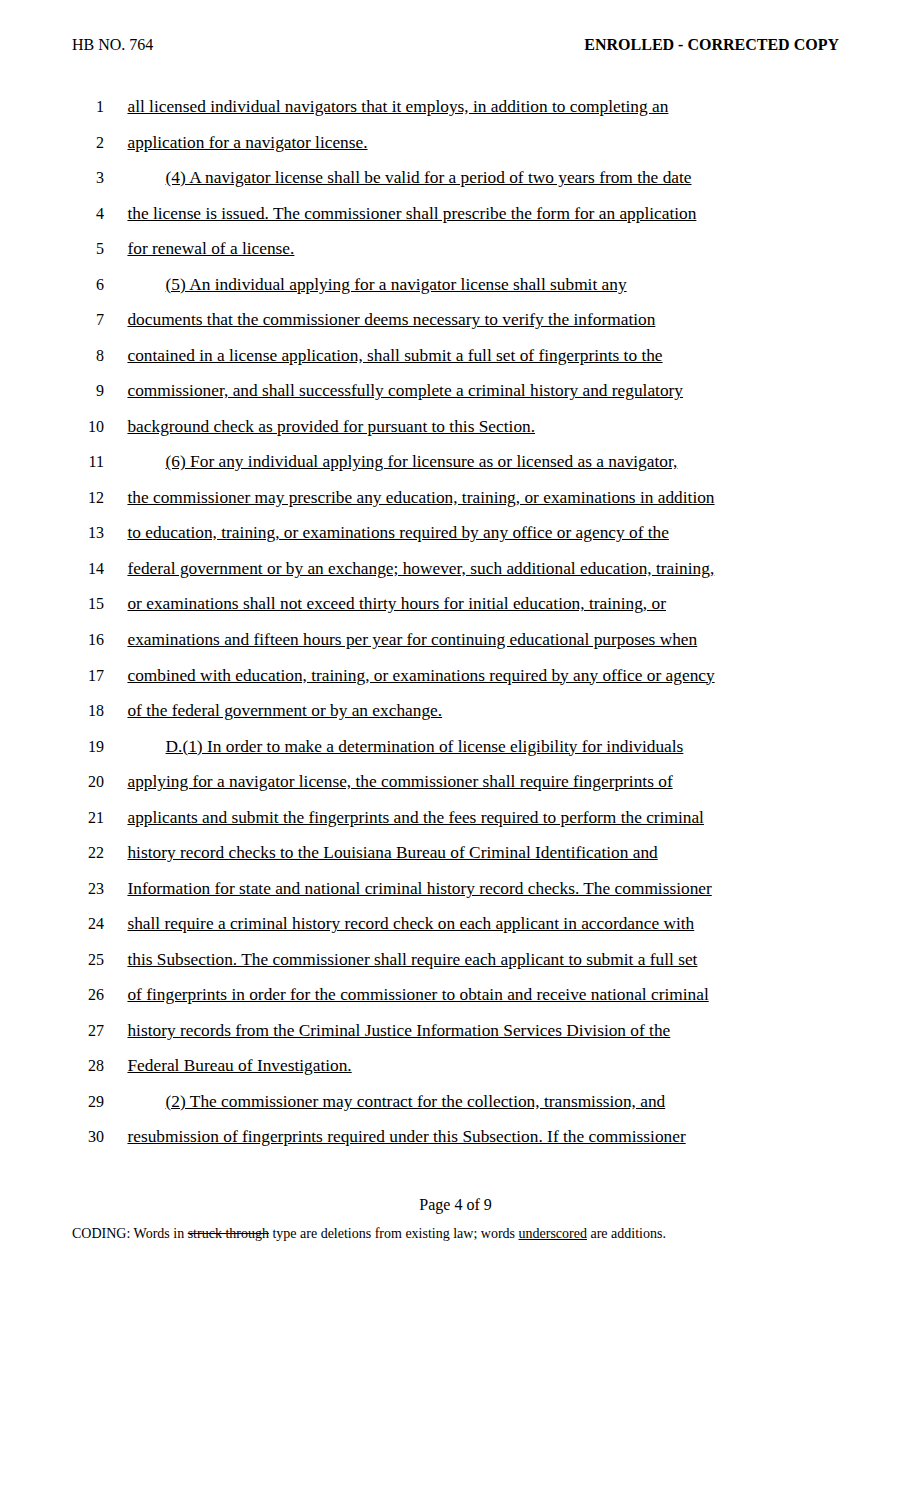HB NO. 764 ENROLLED - CORRECTED COPY
all licensed individual navigators that it employs, in addition to completing an
application for a navigator license.
(4) A navigator license shall be valid for a period of two years from the date
the license is issued. The commissioner shall prescribe the form for an application
for renewal of a license.
(5) An individual applying for a navigator license shall submit any
documents that the commissioner deems necessary to verify the information
contained in a license application, shall submit a full set of fingerprints to the
commissioner, and shall successfully complete a criminal history and regulatory
background check as provided for pursuant to this Section.
(6) For any individual applying for licensure as or licensed as a navigator,
the commissioner may prescribe any education, training, or examinations in addition
to education, training, or examinations required by any office or agency of the
federal government or by an exchange; however, such additional education, training,
or examinations shall not exceed thirty hours for initial education, training, or
examinations and fifteen hours per year for continuing educational purposes when
combined with education, training, or examinations required by any office or agency
of the federal government or by an exchange.
D.(1) In order to make a determination of license eligibility for individuals
applying for a navigator license, the commissioner shall require fingerprints of
applicants and submit the fingerprints and the fees required to perform the criminal
history record checks to the Louisiana Bureau of Criminal Identification and
Information for state and national criminal history record checks. The commissioner
shall require a criminal history record check on each applicant in accordance with
this Subsection. The commissioner shall require each applicant to submit a full set
of fingerprints in order for the commissioner to obtain and receive national criminal
history records from the Criminal Justice Information Services Division of the
Federal Bureau of Investigation.
(2) The commissioner may contract for the collection, transmission, and
resubmission of fingerprints required under this Subsection. If the commissioner
Page 4 of 9
CODING: Words in struck through type are deletions from existing law; words underscored are additions.